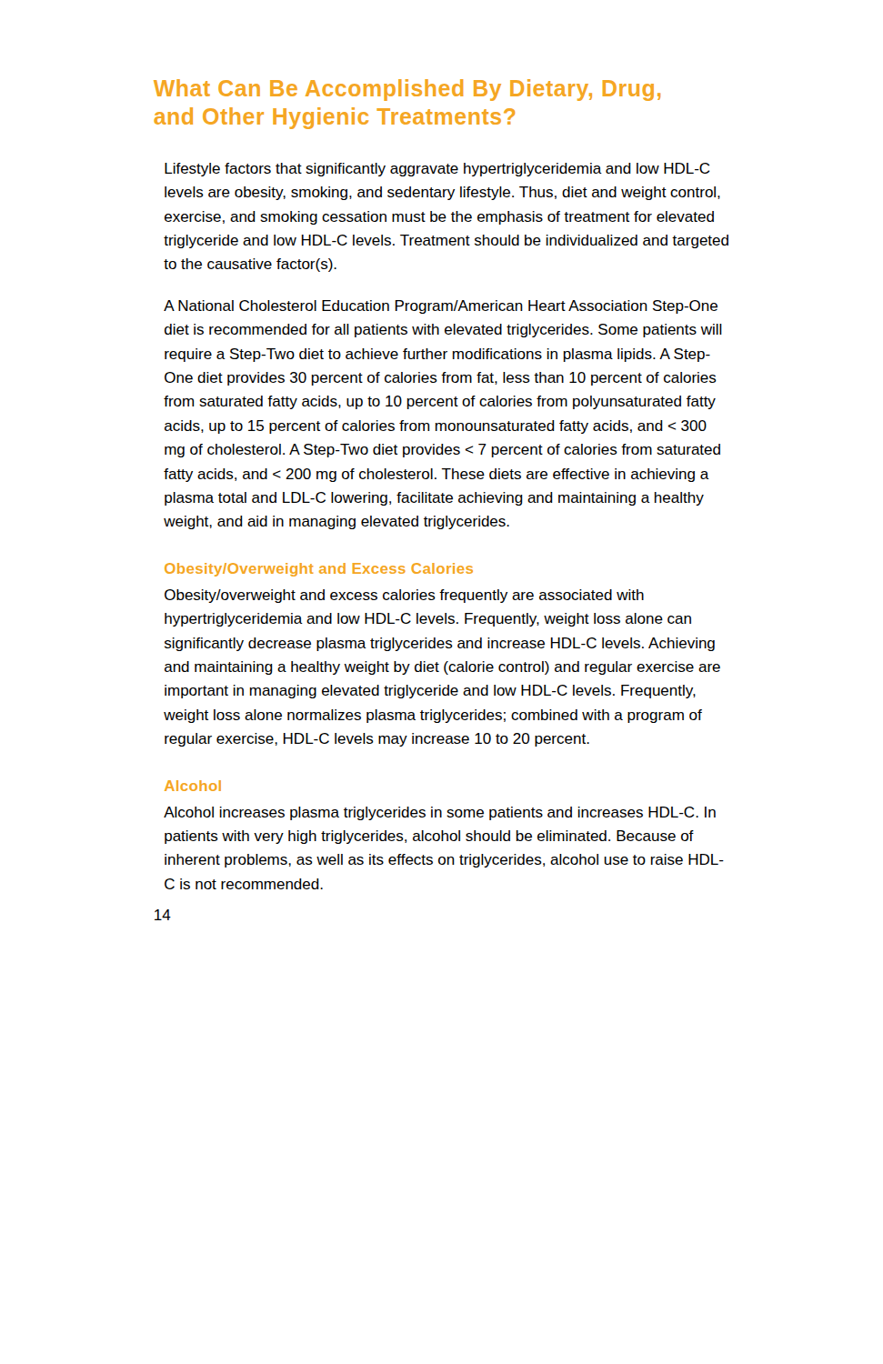What Can Be Accomplished By Dietary, Drug,
and Other Hygienic Treatments?
Lifestyle factors that significantly aggravate hypertriglyceridemia and low HDL-C levels are obesity, smoking, and sedentary lifestyle. Thus, diet and weight control, exercise, and smoking cessation must be the emphasis of treatment for elevated triglyceride and low HDL-C levels. Treatment should be individualized and targeted to the causative factor(s).
A National Cholesterol Education Program/American Heart Association Step-One diet is recommended for all patients with elevated triglycerides. Some patients will require a Step-Two diet to achieve further modifications in plasma lipids. A Step-One diet provides 30 percent of calories from fat, less than 10 percent of calories from saturated fatty acids, up to 10 percent of calories from polyunsaturated fatty acids, up to 15 percent of calories from monounsaturated fatty acids, and < 300 mg of cholesterol. A Step-Two diet provides < 7 percent of calories from saturated fatty acids, and < 200 mg of cholesterol. These diets are effective in achieving a plasma total and LDL-C lowering, facilitate achieving and maintaining a healthy weight, and aid in managing elevated triglycerides.
Obesity/Overweight and Excess Calories
Obesity/overweight and excess calories frequently are associated with hypertriglyceridemia and low HDL-C levels. Frequently, weight loss alone can significantly decrease plasma triglycerides and increase HDL-C levels. Achieving and maintaining a healthy weight by diet (calorie control) and regular exercise are important in managing elevated triglyceride and low HDL-C levels. Frequently, weight loss alone normalizes plasma triglycerides; combined with a program of regular exercise, HDL-C levels may increase 10 to 20 percent.
Alcohol
Alcohol increases plasma triglycerides in some patients and increases HDL-C. In patients with very high triglycerides, alcohol should be eliminated. Because of inherent problems, as well as its effects on triglycerides, alcohol use to raise HDL-C is not recommended.
14